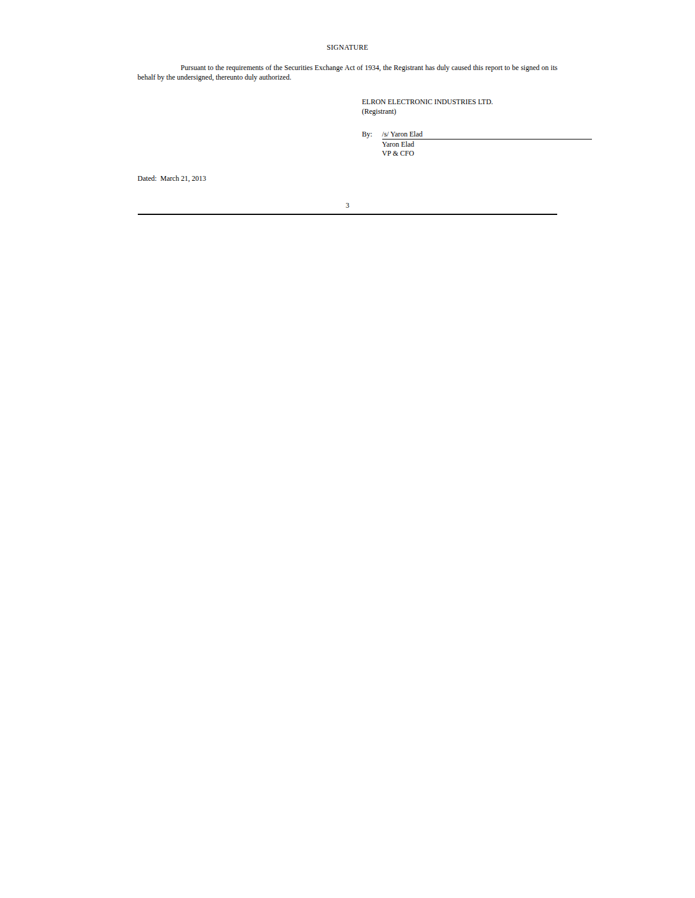SIGNATURE
Pursuant to the requirements of the Securities Exchange Act of 1934, the Registrant has duly caused this report to be signed on its behalf by the undersigned, thereunto duly authorized.
ELRON ELECTRONIC INDUSTRIES LTD.
(Registrant)
| By: | /s/ Yaron Elad |
Yaron Elad
VP & CFO
Dated: March 21, 2013
3